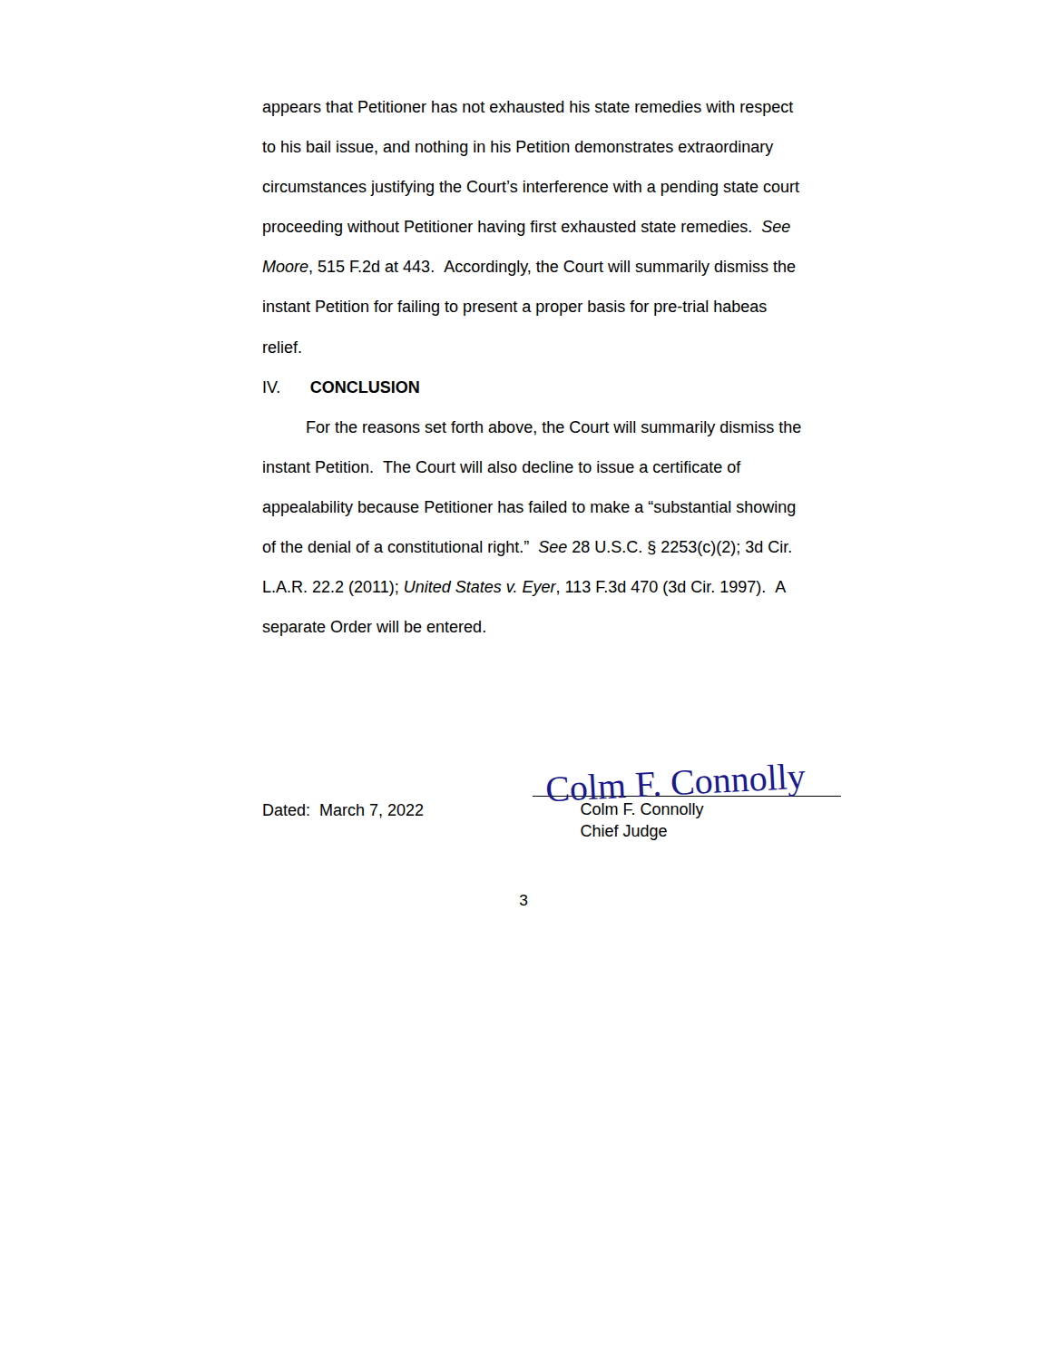appears that Petitioner has not exhausted his state remedies with respect to his bail issue, and nothing in his Petition demonstrates extraordinary circumstances justifying the Court’s interference with a pending state court proceeding without Petitioner having first exhausted state remedies. See Moore, 515 F.2d at 443. Accordingly, the Court will summarily dismiss the instant Petition for failing to present a proper basis for pre-trial habeas relief.
IV. CONCLUSION
For the reasons set forth above, the Court will summarily dismiss the instant Petition. The Court will also decline to issue a certificate of appealability because Petitioner has failed to make a “substantial showing of the denial of a constitutional right.” See 28 U.S.C. § 2253(c)(2); 3d Cir. L.A.R. 22.2 (2011); United States v. Eyer, 113 F.3d 470 (3d Cir. 1997). A separate Order will be entered.
Dated: March 7, 2022
Colm F. Connolly
Colm F. Connolly
Chief Judge
3